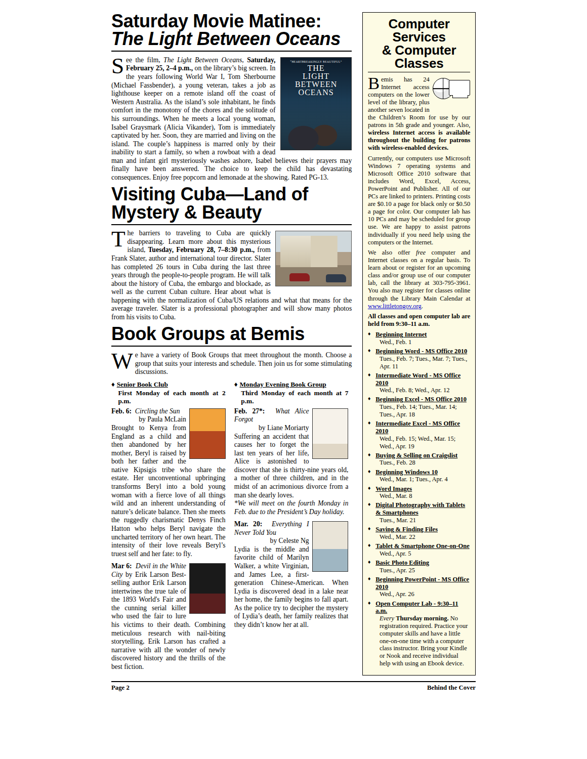Saturday Movie Matinee:
The Light Between Oceans
“Heartbreakingly Beautiful”
The
Light
Between
Oceans
See the film, The Light Between Oceans, Saturday, February 25, 2–4 p.m., on the library’s big screen. In the years following World War I, Tom Sherbourne (Michael Fassbender), a young veteran, takes a job as lighthouse keeper on a remote island off the coast of Western Australia. As the island’s sole inhabitant, he finds comfort in the monotony of the chores and the solitude of his surroundings. When he meets a local young woman, Isabel Graysmark (Alicia Vikander), Tom is immediately captivated by her. Soon, they are married and living on the island. The couple’s happiness is marred only by their inability to start a family, so when a rowboat with a dead man and infant girl mysteriously washes ashore, Isabel believes their prayers may finally have been answered. The choice to keep the child has devastating consequences. Enjoy free popcorn and lemonade at the showing. Rated PG-13.
Visiting Cuba—Land of Mystery & Beauty
The barriers to traveling to Cuba are quickly disappearing. Learn more about this mysterious island, Tuesday, February 28, 7–8:30 p.m., from Frank Slater, author and international tour director. Slater has completed 26 tours in Cuba during the last three years through the people-to-people program. He will talk about the history of Cuba, the embargo and blockade, as well as the current Cuban culture. Hear about what is happening with the normalization of Cuba/US relations and what that means for the average traveler. Slater is a professional photographer and will show many photos from his visits to Cuba.
Book Groups at Bemis
We have a variety of Book Groups that meet throughout the month. Choose a group that suits your interests and schedule. Then join us for some stimulating discussions.
♦Senior Book Club First Monday of each month at 2 p.m.
Feb. 6: Circling the Sun
by Paula McLain Brought to Kenya from England as a child and then abandoned by her mother, Beryl is raised by both her father and the native Kipsigis tribe who share the estate. Her unconventional upbringing transforms Beryl into a bold young woman with a fierce love of all things wild and an inherent understanding of nature’s delicate balance. Then she meets the ruggedly charismatic Denys Finch Hatton who helps Beryl navigate the uncharted territory of her own heart. The intensity of their love reveals Beryl’s truest self and her fate: to fly.
Mar 6: Devil in the White City by Erik Larson Best-selling author Erik Larson intertwines the true tale of the 1893 World's Fair and the cunning serial killer who used the fair to lure his victims to their death. Combining meticulous research with nail-biting storytelling, Erik Larson has crafted a narrative with all the wonder of newly discovered history and the thrills of the best fiction.
♦Monday Evening Book Group Third Monday of each month at 7 p.m.
Feb. 27*: What Alice Forgot
by Liane Moriarty Suffering an accident that causes her to forget the last ten years of her life, Alice is astonished to discover that she is thirty-nine years old, a mother of three children, and in the midst of an acrimonious divorce from a man she dearly loves.
*We will meet on the fourth Monday in Feb. due to the President’s Day holiday.
Mar. 20: Everything I Never Told You
by Celeste Ng Lydia is the middle and favorite child of Marilyn Walker, a white Virginian, and James Lee, a first-generation Chinese-American. When Lydia is discovered dead in a lake near her home, the family begins to fall apart. As the police try to decipher the mystery of Lydia’s death, her family realizes that they didn’t know her at all.
Computer Services
& Computer Classes
Bemis has 24 Internet access computers on the lower level of the library, plus another seven located in the Children’s Room for use by our patrons in 5th grade and younger. Also, wireless Internet access is available throughout the building for patrons with wireless-enabled devices.
Currently, our computers use Microsoft Windows 7 operating systems and Microsoft Office 2010 software that includes Word, Excel, Access, PowerPoint and Publisher. All of our PCs are linked to printers. Printing costs are $0.10 a page for black only or $0.50 a page for color. Our computer lab has 10 PCs and may be scheduled for group use. We are happy to assist patrons individually if you need help using the computers or the Internet.
We also offer free computer and Internet classes on a regular basis. To learn about or register for an upcoming class and/or group use of our computer lab, call the library at 303-795-3961. You also may register for classes online through the Library Main Calendar at www.littletongov.org.
All classes and open computer lab are held from 9:30–11 a.m.
Beginning Internet Wed., Feb. 1
Beginning Word - MS Office 2010 Tues., Feb. 7; Tues., Mar. 7; Tues., Apr. 11
Intermediate Word - MS Office 2010 Wed., Feb. 8; Wed., Apr. 12
Beginning Excel - MS Office 2010 Tues., Feb. 14; Tues., Mar. 14; Tues., Apr. 18
Intermediate Excel - MS Office 2010 Wed., Feb. 15; Wed., Mar. 15; Wed., Apr. 19
Buying & Selling on Craigslist Tues., Feb. 28
Beginning Windows 10 Wed., Mar. 1; Tues., Apr. 4
Word Images Wed., Mar. 8
Digital Photography with Tablets & Smartphones Tues., Mar. 21
Saving & Finding Files Wed., Mar. 22
Tablet & Smartphone One-on-One Wed., Apr. 5
Basic Photo Editing Tues., Apr. 25
Beginning PowerPoint - MS Office 2010 Wed., Apr. 26
Open Computer Lab - 9:30–11 a.m. Every Thursday morning. No registration required. Practice your computer skills and have a little one-on-one time with a computer class instructor. Bring your Kindle or Nook and receive individual help with using an Ebook device.
Page 2 Behind the Cover